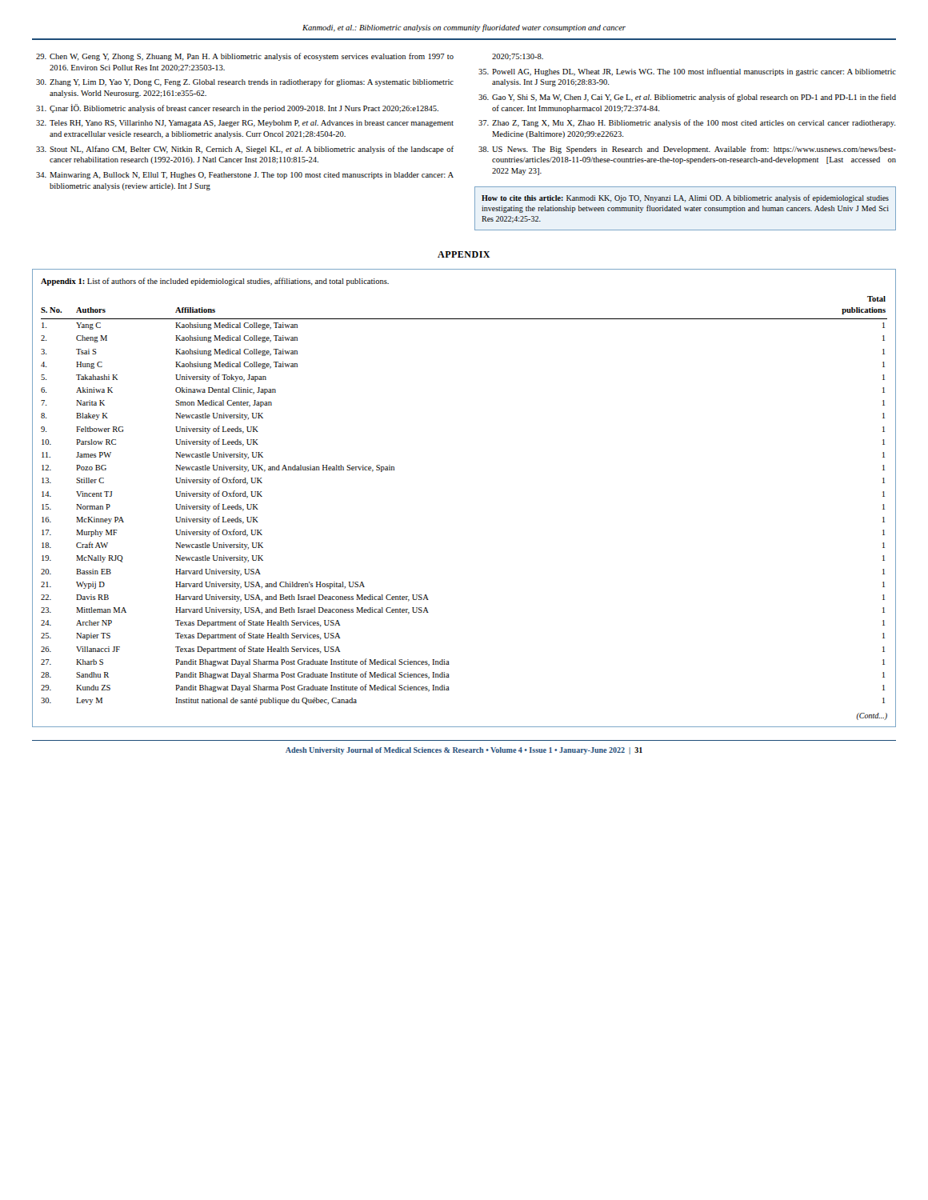Kanmodi, et al.: Bibliometric analysis on community fluoridated water consumption and cancer
29. Chen W, Geng Y, Zhong S, Zhuang M, Pan H. A bibliometric analysis of ecosystem services evaluation from 1997 to 2016. Environ Sci Pollut Res Int 2020;27:23503-13.
30. Zhang Y, Lim D, Yao Y, Dong C, Feng Z. Global research trends in radiotherapy for gliomas: A systematic bibliometric analysis. World Neurosurg. 2022;161:e355-62.
31. Çınar İÖ. Bibliometric analysis of breast cancer research in the period 2009-2018. Int J Nurs Pract 2020;26:e12845.
32. Teles RH, Yano RS, Villarinho NJ, Yamagata AS, Jaeger RG, Meybohm P, et al. Advances in breast cancer management and extracellular vesicle research, a bibliometric analysis. Curr Oncol 2021;28:4504-20.
33. Stout NL, Alfano CM, Belter CW, Nitkin R, Cernich A, Siegel KL, et al. A bibliometric analysis of the landscape of cancer rehabilitation research (1992-2016). J Natl Cancer Inst 2018;110:815-24.
34. Mainwaring A, Bullock N, Ellul T, Hughes O, Featherstone J. The top 100 most cited manuscripts in bladder cancer: A bibliometric analysis (review article). Int J Surg
2020;75:130-8.
35. Powell AG, Hughes DL, Wheat JR, Lewis WG. The 100 most influential manuscripts in gastric cancer: A bibliometric analysis. Int J Surg 2016;28:83-90.
36. Gao Y, Shi S, Ma W, Chen J, Cai Y, Ge L, et al. Bibliometric analysis of global research on PD-1 and PD-L1 in the field of cancer. Int Immunopharmacol 2019;72:374-84.
37. Zhao Z, Tang X, Mu X, Zhao H. Bibliometric analysis of the 100 most cited articles on cervical cancer radiotherapy. Medicine (Baltimore) 2020;99:e22623.
38. US News. The Big Spenders in Research and Development. Available from: https://www.usnews.com/news/best-countries/articles/2018-11-09/these-countries-are-the-top-spenders-on-research-and-development [Last accessed on 2022 May 23].
How to cite this article: Kanmodi KK, Ojo TO, Nnyanzi LA, Alimi OD. A bibliometric analysis of epidemiological studies investigating the relationship between community fluoridated water consumption and human cancers. Adesh Univ J Med Sci Res 2022;4:25-32.
APPENDIX
Appendix 1: List of authors of the included epidemiological studies, affiliations, and total publications.
| S. No. | Authors | Affiliations | Total publications |
| --- | --- | --- | --- |
| 1. | Yang C | Kaohsiung Medical College, Taiwan | 1 |
| 2. | Cheng M | Kaohsiung Medical College, Taiwan | 1 |
| 3. | Tsai S | Kaohsiung Medical College, Taiwan | 1 |
| 4. | Hung C | Kaohsiung Medical College, Taiwan | 1 |
| 5. | Takahashi K | University of Tokyo, Japan | 1 |
| 6. | Akiniwa K | Okinawa Dental Clinic, Japan | 1 |
| 7. | Narita K | Smon Medical Center, Japan | 1 |
| 8. | Blakey K | Newcastle University, UK | 1 |
| 9. | Feltbower RG | University of Leeds, UK | 1 |
| 10. | Parslow RC | University of Leeds, UK | 1 |
| 11. | James PW | Newcastle University, UK | 1 |
| 12. | Pozo BG | Newcastle University, UK, and Andalusian Health Service, Spain | 1 |
| 13. | Stiller C | University of Oxford, UK | 1 |
| 14. | Vincent TJ | University of Oxford, UK | 1 |
| 15. | Norman P | University of Leeds, UK | 1 |
| 16. | McKinney PA | University of Leeds, UK | 1 |
| 17. | Murphy MF | University of Oxford, UK | 1 |
| 18. | Craft AW | Newcastle University, UK | 1 |
| 19. | McNally RJQ | Newcastle University, UK | 1 |
| 20. | Bassin EB | Harvard University, USA | 1 |
| 21. | Wypij D | Harvard University, USA, and Children's Hospital, USA | 1 |
| 22. | Davis RB | Harvard University, USA, and Beth Israel Deaconess Medical Center, USA | 1 |
| 23. | Mittleman MA | Harvard University, USA, and Beth Israel Deaconess Medical Center, USA | 1 |
| 24. | Archer NP | Texas Department of State Health Services, USA | 1 |
| 25. | Napier TS | Texas Department of State Health Services, USA | 1 |
| 26. | Villanacci JF | Texas Department of State Health Services, USA | 1 |
| 27. | Kharb S | Pandit Bhagwat Dayal Sharma Post Graduate Institute of Medical Sciences, India | 1 |
| 28. | Sandhu R | Pandit Bhagwat Dayal Sharma Post Graduate Institute of Medical Sciences, India | 1 |
| 29. | Kundu ZS | Pandit Bhagwat Dayal Sharma Post Graduate Institute of Medical Sciences, India | 1 |
| 30. | Levy M | Institut national de santé publique du Québec, Canada | 1 |
(Contd...)
Adesh University Journal of Medical Sciences & Research • Volume 4 • Issue 1 • January-June 2022 | 31